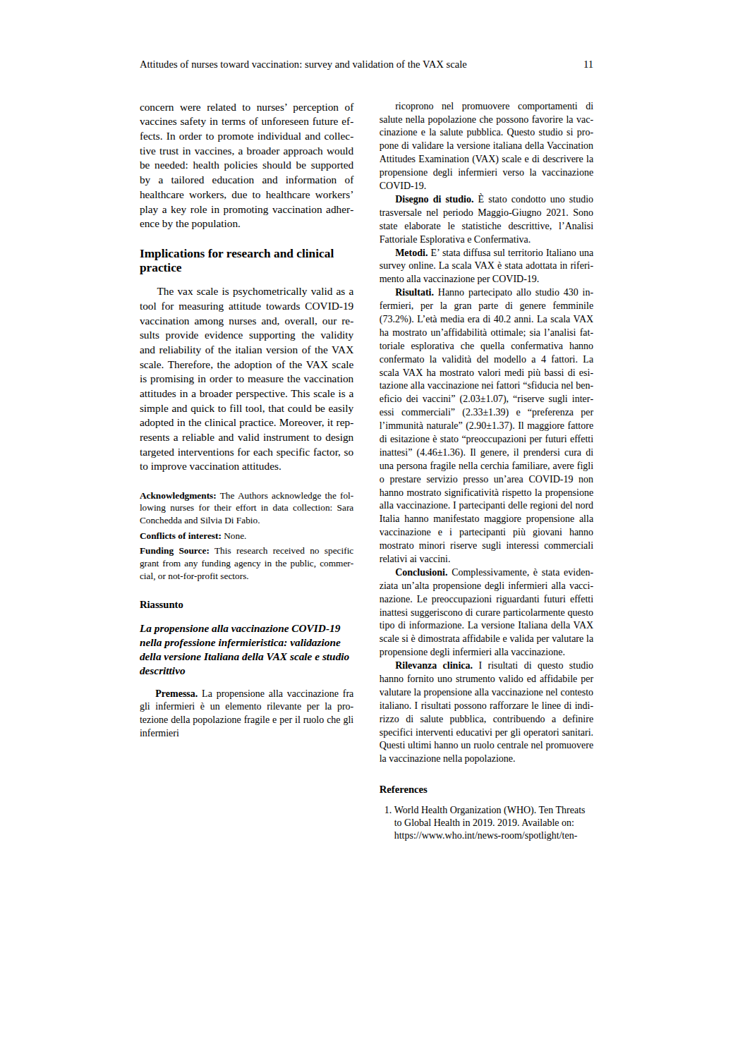Attitudes of nurses toward vaccination: survey and validation of the VAX scale
11
concern were related to nurses’ perception of vaccines safety in terms of unforeseen future effects. In order to promote individual and collective trust in vaccines, a broader approach would be needed: health policies should be supported by a tailored education and information of healthcare workers, due to healthcare workers’ play a key role in promoting vaccination adherence by the population.
Implications for research and clinical practice
The vax scale is psychometrically valid as a tool for measuring attitude towards COVID-19 vaccination among nurses and, overall, our results provide evidence supporting the validity and reliability of the italian version of the VAX scale. Therefore, the adoption of the VAX scale is promising in order to measure the vaccination attitudes in a broader perspective. This scale is a simple and quick to fill tool, that could be easily adopted in the clinical practice. Moreover, it represents a reliable and valid instrument to design targeted interventions for each specific factor, so to improve vaccination attitudes.
Acknowledgments: The Authors acknowledge the following nurses for their effort in data collection: Sara Conchedda and Silvia Di Fabio.
Conflicts of interest: None.
Funding Source: This research received no specific grant from any funding agency in the public, commercial, or not-for-profit sectors.
Riassunto
La propensione alla vaccinazione COVID-19 nella professione infermieristica: validazione della versione Italiana della VAX scale e studio descrittivo
Premessa. La propensione alla vaccinazione fra gli infermieri è un elemento rilevante per la protezione della popolazione fragile e per il ruolo che gli infermieri
ricoprono nel promuovere comportamenti di salute nella popolazione che possono favorire la vaccinazione e la salute pubblica. Questo studio si propone di validare la versione italiana della Vaccination Attitudes Examination (VAX) scale e di descrivere la propensione degli infermieri verso la vaccinazione COVID-19.
Disegno di studio. È stato condotto uno studio trasversale nel periodo Maggio-Giugno 2021. Sono state elaborate le statistiche descrittive, l’Analisi Fattoriale Esplorativa e Confermativa.
Metodi. E’ stata diffusa sul territorio Italiano una survey online. La scala VAX è stata adottata in riferimento alla vaccinazione per COVID-19.
Risultati. Hanno partecipato allo studio 430 infermieri, per la gran parte di genere femminile (73.2%). L’età media era di 40.2 anni. La scala VAX ha mostrato un’affidabilità ottimale; sia l’analisi fattoriale esplorativa che quella confermativa hanno confermato la validità del modello a 4 fattori. La scala VAX ha mostrato valori medi più bassi di esitazione alla vaccinazione nei fattori “sfiducia nel beneficio dei vaccini” (2.03±1.07), “riserve sugli interessi commerciali” (2.33±1.39) e “preferenza per l’immunità naturale” (2.90±1.37). Il maggiore fattore di esitazione è stato “preoccupazioni per futuri effetti inattesi” (4.46±1.36). Il genere, il prendersi cura di una persona fragile nella cerchia familiare, avere figli o prestare servizio presso un’area COVID-19 non hanno mostrato significatività rispetto la propensione alla vaccinazione. I partecipanti delle regioni del nord Italia hanno manifestato maggiore propensione alla vaccinazione e i partecipanti più giovani hanno mostrato minori riserve sugli interessi commerciali relativi ai vaccini.
Conclusioni. Complessivamente, è stata evidenziata un’alta propensione degli infermieri alla vaccinazione. Le preoccupazioni riguardanti futuri effetti inattesi suggeriscono di curare particolarmente questo tipo di informazione. La versione Italiana della VAX scale si è dimostrata affidabile e valida per valutare la propensione degli infermieri alla vaccinazione.
Rilevanza clinica. I risultati di questo studio hanno fornito uno strumento valido ed affidabile per valutare la propensione alla vaccinazione nel contesto italiano. I risultati possono rafforzare le linee di indirizzo di salute pubblica, contribuendo a definire specifici interventi educativi per gli operatori sanitari. Questi ultimi hanno un ruolo centrale nel promuovere la vaccinazione nella popolazione.
References
World Health Organization (WHO). Ten Threats to Global Health in 2019. 2019. Available on: https://www.who.int/news-room/spotlight/ten-